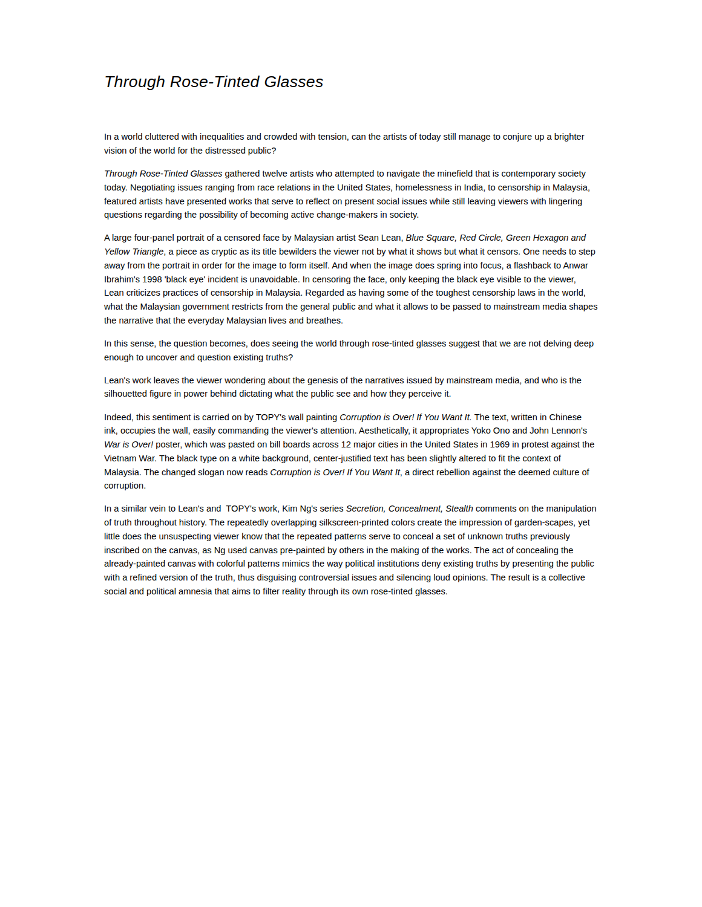Through Rose-Tinted Glasses
In a world cluttered with inequalities and crowded with tension, can the artists of today still manage to conjure up a brighter vision of the world for the distressed public?
Through Rose-Tinted Glasses gathered twelve artists who attempted to navigate the minefield that is contemporary society today. Negotiating issues ranging from race relations in the United States, homelessness in India, to censorship in Malaysia, featured artists have presented works that serve to reflect on present social issues while still leaving viewers with lingering questions regarding the possibility of becoming active change-makers in society.
A large four-panel portrait of a censored face by Malaysian artist Sean Lean, Blue Square, Red Circle, Green Hexagon and Yellow Triangle, a piece as cryptic as its title bewilders the viewer not by what it shows but what it censors. One needs to step away from the portrait in order for the image to form itself. And when the image does spring into focus, a flashback to Anwar Ibrahim's 1998 'black eye' incident is unavoidable. In censoring the face, only keeping the black eye visible to the viewer, Lean criticizes practices of censorship in Malaysia. Regarded as having some of the toughest censorship laws in the world, what the Malaysian government restricts from the general public and what it allows to be passed to mainstream media shapes the narrative that the everyday Malaysian lives and breathes.
In this sense, the question becomes, does seeing the world through rose-tinted glasses suggest that we are not delving deep enough to uncover and question existing truths?
Lean's work leaves the viewer wondering about the genesis of the narratives issued by mainstream media, and who is the silhouetted figure in power behind dictating what the public see and how they perceive it.
Indeed, this sentiment is carried on by TOPY's wall painting Corruption is Over! If You Want It. The text, written in Chinese ink, occupies the wall, easily commanding the viewer's attention. Aesthetically, it appropriates Yoko Ono and John Lennon's War is Over! poster, which was pasted on bill boards across 12 major cities in the United States in 1969 in protest against the Vietnam War. The black type on a white background, center-justified text has been slightly altered to fit the context of Malaysia. The changed slogan now reads Corruption is Over! If You Want It, a direct rebellion against the deemed culture of corruption.
In a similar vein to Lean's and TOPY's work, Kim Ng's series Secretion, Concealment, Stealth comments on the manipulation of truth throughout history. The repeatedly overlapping silkscreen-printed colors create the impression of garden-scapes, yet little does the unsuspecting viewer know that the repeated patterns serve to conceal a set of unknown truths previously inscribed on the canvas, as Ng used canvas pre-painted by others in the making of the works. The act of concealing the already-painted canvas with colorful patterns mimics the way political institutions deny existing truths by presenting the public with a refined version of the truth, thus disguising controversial issues and silencing loud opinions. The result is a collective social and political amnesia that aims to filter reality through its own rose-tinted glasses.